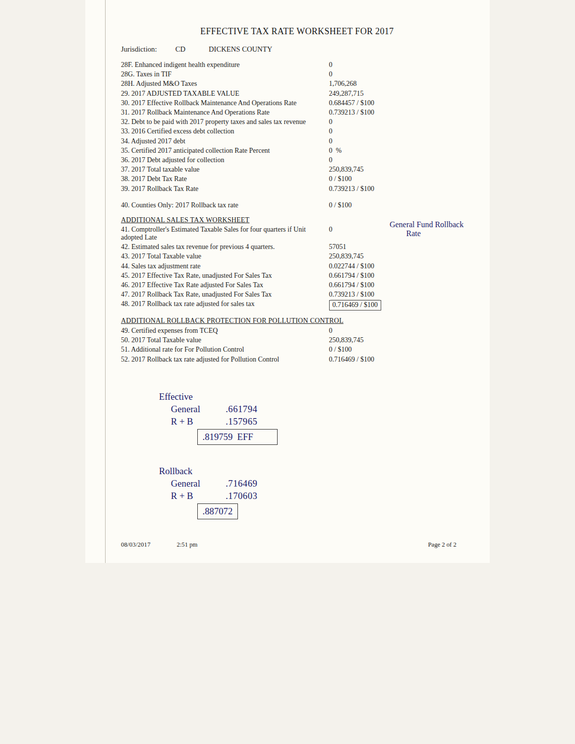EFFECTIVE TAX RATE WORKSHEET FOR 2017
Jurisdiction: CD DICKENS COUNTY
| 28F. Enhanced indigent health expenditure | 0 |
| 28G. Taxes in TIF | 0 |
| 28H. Adjusted M&O Taxes | 1,706,268 |
| 29. 2017 ADJUSTED TAXABLE VALUE | 249,287,715 |
| 30. 2017 Effective Rollback Maintenance And Operations Rate | 0.684457 / $100 |
| 31. 2017 Rollback Maintenance And Operations Rate | 0.739213 / $100 |
| 32. Debt to be paid with 2017 property taxes and sales tax revenue | 0 |
| 33. 2016 Certified excess debt collection | 0 |
| 34. Adjusted 2017 debt | 0 |
| 35. Certified 2017 anticipated collection Rate Percent | 0 % |
| 36. 2017 Debt adjusted for collection | 0 |
| 37. 2017 Total taxable value | 250,839,745 |
| 38. 2017 Debt Tax Rate | 0 / $100 |
| 39. 2017 Rollback Tax Rate | 0.739213 / $100 |
| 40. Counties Only: 2017 Rollback tax rate | 0 / $100 |
ADDITIONAL SALES TAX WORKSHEET
| 41. Comptroller's Estimated Taxable Sales for four quarters if Unit adopted Late | 0 |
| 42. Estimated sales tax revenue for previous 4 quarters. | 57051 |
| 43. 2017 Total Taxable value | 250,839,745 |
| 44. Sales tax adjustment rate | 0.022744 / $100 |
| 45. 2017 Effective Tax Rate, unadjusted For Sales Tax | 0.661794 / $100 |
| 46. 2017 Effective Tax Rate adjusted For Sales Tax | 0.661794 / $100 |
| 47. 2017 Rollback Tax Rate, unadjusted For Sales Tax | 0.739213 / $100 |
| 48. 2017 Rollback tax rate adjusted for sales tax | 0.716469 / $100 |
ADDITIONAL ROLLBACK PROTECTION FOR POLLUTION CONTROL
| 49. Certified expenses from TCEQ | 0 |
| 50. 2017 Total Taxable value | 250,839,745 |
| 51. Additional rate for For Pollution Control | 0 / $100 |
| 52. 2017 Rollback tax rate adjusted for Pollution Control | 0.716469 / $100 |
General Fund Rollback
Rate
Effective
General.661794
R + B.157965
.819759 EFF
Rollback
General.716469
R + B.170603
.887072
08/03/20172:51 pm
Page 2 of 2